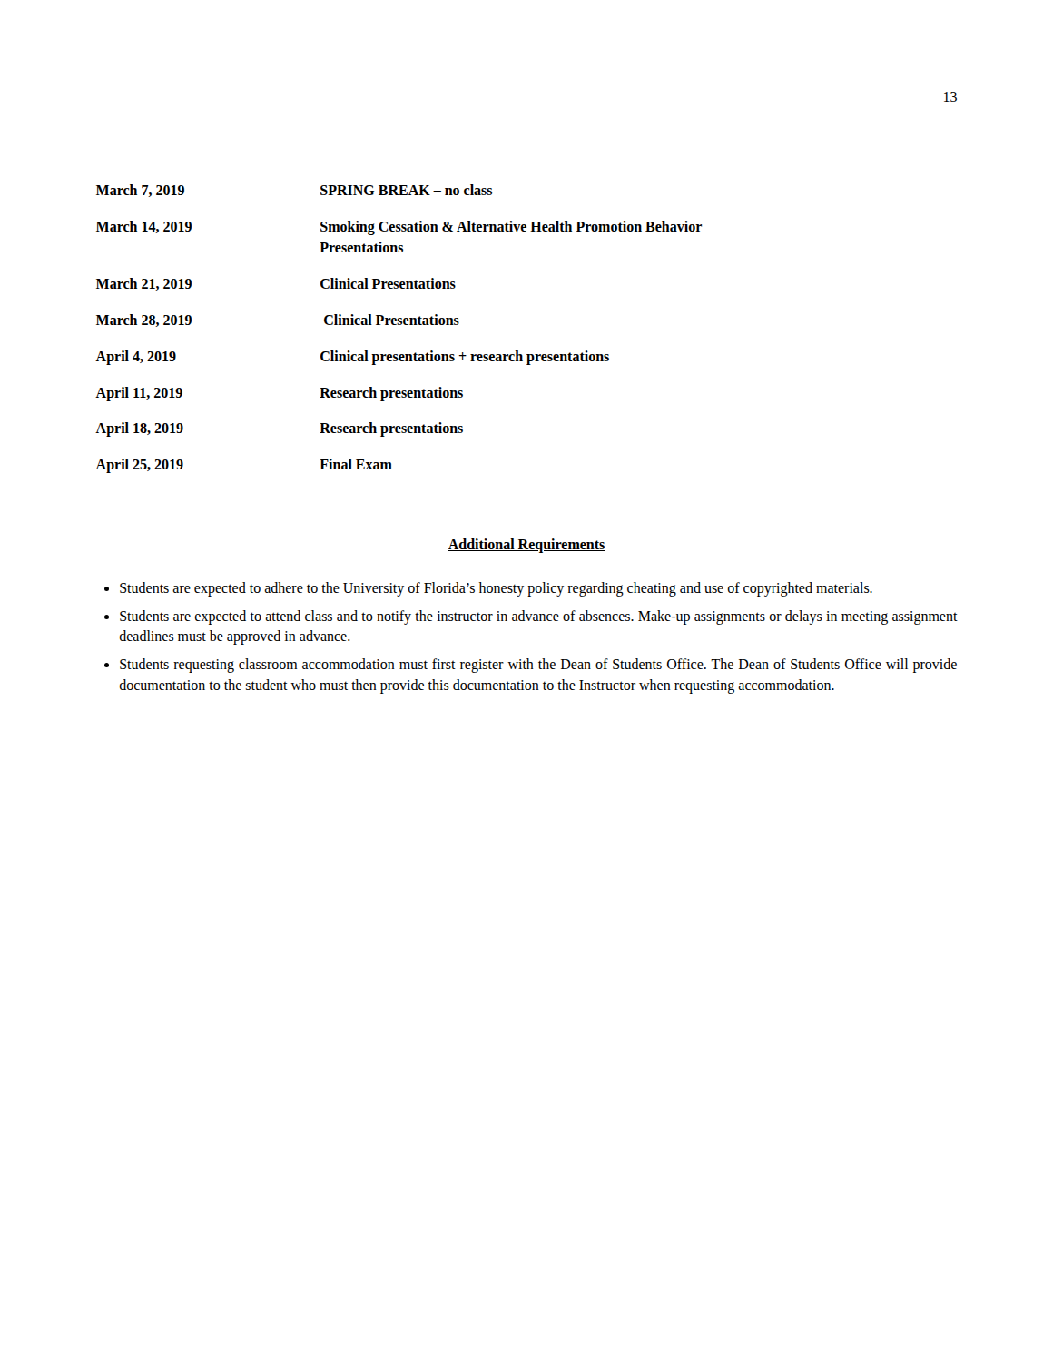13
| March 7, 2019 | SPRING BREAK – no class |
| March 14, 2019 | Smoking Cessation & Alternative Health Promotion Behavior Presentations |
| March 21, 2019 | Clinical Presentations |
| March 28, 2019 | Clinical Presentations |
| April 4, 2019 | Clinical presentations + research presentations |
| April 11, 2019 | Research presentations |
| April 18, 2019 | Research presentations |
| April 25, 2019 | Final Exam |
Additional Requirements
Students are expected to adhere to the University of Florida’s honesty policy regarding cheating and use of copyrighted materials.
Students are expected to attend class and to notify the instructor in advance of absences. Make-up assignments or delays in meeting assignment deadlines must be approved in advance.
Students requesting classroom accommodation must first register with the Dean of Students Office. The Dean of Students Office will provide documentation to the student who must then provide this documentation to the Instructor when requesting accommodation.